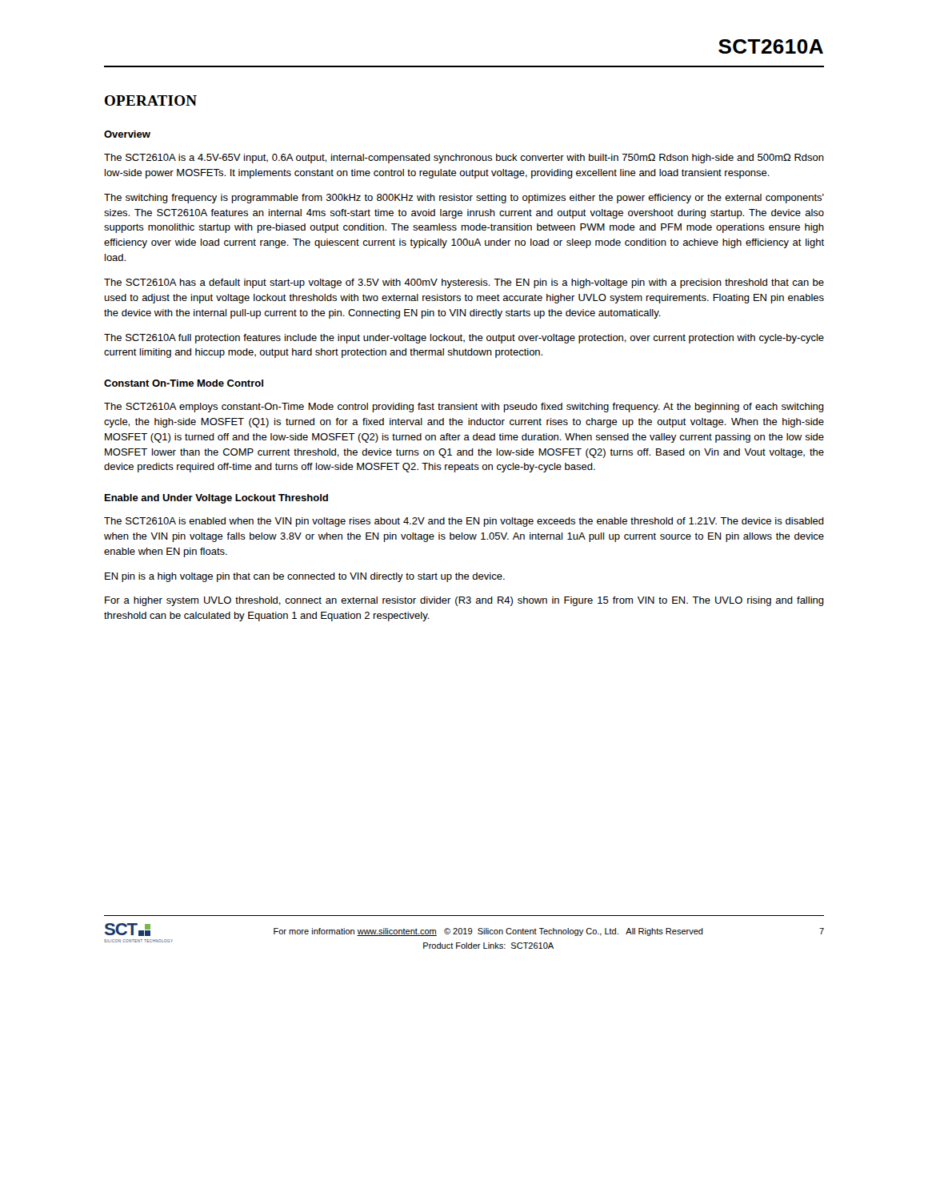SCT2610A
OPERATION
Overview
The SCT2610A is a 4.5V-65V input, 0.6A output, internal-compensated synchronous buck converter with built-in 750mΩ Rdson high-side and 500mΩ Rdson low-side power MOSFETs. It implements constant on time control to regulate output voltage, providing excellent line and load transient response.
The switching frequency is programmable from 300kHz to 800KHz with resistor setting to optimizes either the power efficiency or the external components' sizes. The SCT2610A features an internal 4ms soft-start time to avoid large inrush current and output voltage overshoot during startup. The device also supports monolithic startup with pre-biased output condition. The seamless mode-transition between PWM mode and PFM mode operations ensure high efficiency over wide load current range. The quiescent current is typically 100uA under no load or sleep mode condition to achieve high efficiency at light load.
The SCT2610A has a default input start-up voltage of 3.5V with 400mV hysteresis. The EN pin is a high-voltage pin with a precision threshold that can be used to adjust the input voltage lockout thresholds with two external resistors to meet accurate higher UVLO system requirements. Floating EN pin enables the device with the internal pull-up current to the pin. Connecting EN pin to VIN directly starts up the device automatically.
The SCT2610A full protection features include the input under-voltage lockout, the output over-voltage protection, over current protection with cycle-by-cycle current limiting and hiccup mode, output hard short protection and thermal shutdown protection.
Constant On-Time Mode Control
The SCT2610A employs constant-On-Time Mode control providing fast transient with pseudo fixed switching frequency. At the beginning of each switching cycle, the high-side MOSFET (Q1) is turned on for a fixed interval and the inductor current rises to charge up the output voltage. When the high-side MOSFET (Q1) is turned off and the low-side MOSFET (Q2) is turned on after a dead time duration. When sensed the valley current passing on the low side MOSFET lower than the COMP current threshold, the device turns on Q1 and the low-side MOSFET (Q2) turns off. Based on Vin and Vout voltage, the device predicts required off-time and turns off low-side MOSFET Q2. This repeats on cycle-by-cycle based.
Enable and Under Voltage Lockout Threshold
The SCT2610A is enabled when the VIN pin voltage rises about 4.2V and the EN pin voltage exceeds the enable threshold of 1.21V. The device is disabled when the VIN pin voltage falls below 3.8V or when the EN pin voltage is below 1.05V. An internal 1uA pull up current source to EN pin allows the device enable when EN pin floats.
EN pin is a high voltage pin that can be connected to VIN directly to start up the device.
For a higher system UVLO threshold, connect an external resistor divider (R3 and R4) shown in Figure 15 from VIN to EN. The UVLO rising and falling threshold can be calculated by Equation 1 and Equation 2 respectively.
SCT
SILICON CONTENT TECHNOLOGY
For more information www.silicontent.com © 2019 Silicon Content Technology Co., Ltd. All Rights Reserved
Product Folder Links: SCT2610A
7